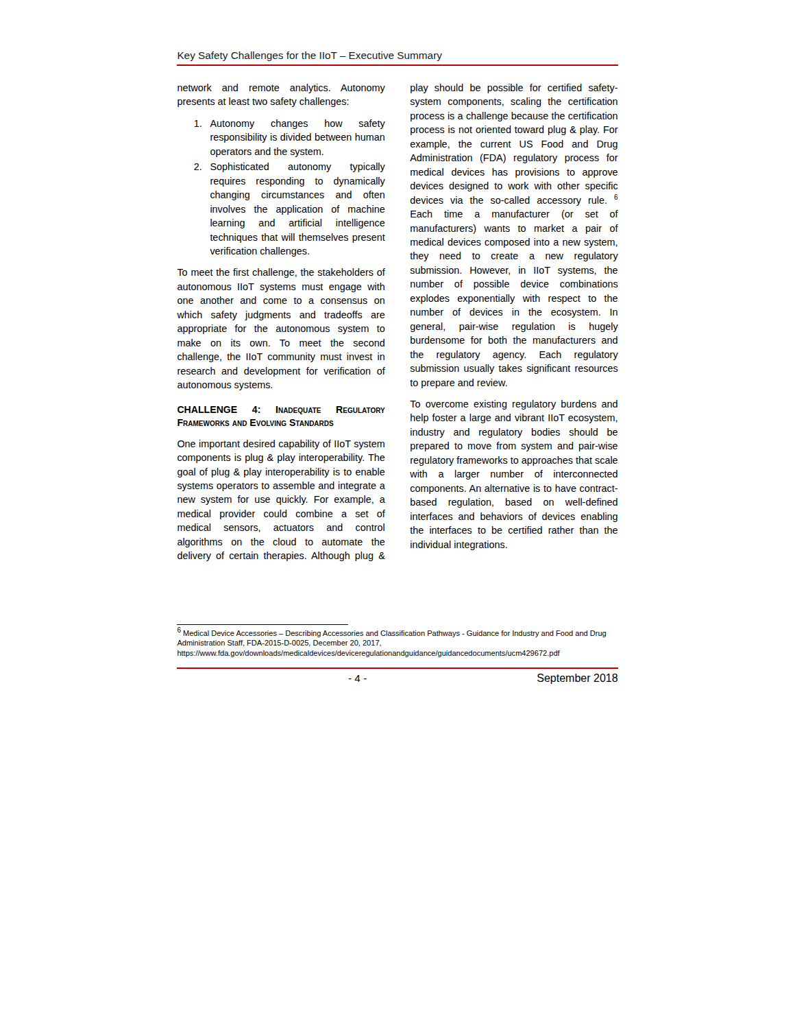Key Safety Challenges for the IIoT – Executive Summary
network and remote analytics. Autonomy presents at least two safety challenges:
Autonomy changes how safety responsibility is divided between human operators and the system.
Sophisticated autonomy typically requires responding to dynamically changing circumstances and often involves the application of machine learning and artificial intelligence techniques that will themselves present verification challenges.
To meet the first challenge, the stakeholders of autonomous IIoT systems must engage with one another and come to a consensus on which safety judgments and tradeoffs are appropriate for the autonomous system to make on its own. To meet the second challenge, the IIoT community must invest in research and development for verification of autonomous systems.
Challenge 4: Inadequate Regulatory Frameworks and Evolving Standards
One important desired capability of IIoT system components is plug & play interoperability. The goal of plug & play interoperability is to enable systems operators to assemble and integrate a new system for use quickly. For example, a medical provider could combine a set of medical sensors, actuators and control algorithms on the cloud to automate the delivery of certain therapies. Although plug & play should be possible for certified safety-system components, scaling the certification process is a challenge because the certification process is not oriented toward plug & play. For example, the current US Food and Drug Administration (FDA) regulatory process for medical devices has provisions to approve devices designed to work with other specific devices via the so-called accessory rule. 6 Each time a manufacturer (or set of manufacturers) wants to market a pair of medical devices composed into a new system, they need to create a new regulatory submission. However, in IIoT systems, the number of possible device combinations explodes exponentially with respect to the number of devices in the ecosystem. In general, pair-wise regulation is hugely burdensome for both the manufacturers and the regulatory agency. Each regulatory submission usually takes significant resources to prepare and review.
To overcome existing regulatory burdens and help foster a large and vibrant IIoT ecosystem, industry and regulatory bodies should be prepared to move from system and pair-wise regulatory frameworks to approaches that scale with a larger number of interconnected components. An alternative is to have contract-based regulation, based on well-defined interfaces and behaviors of devices enabling the interfaces to be certified rather than the individual integrations.
6 Medical Device Accessories – Describing Accessories and Classification Pathways - Guidance for Industry and Food and Drug Administration Staff, FDA-2015-D-0025, December 20, 2017,
https://www.fda.gov/downloads/medicaldevices/deviceregulationandguidance/guidancedocuments/ucm429672.pdf
- 4 - September 2018